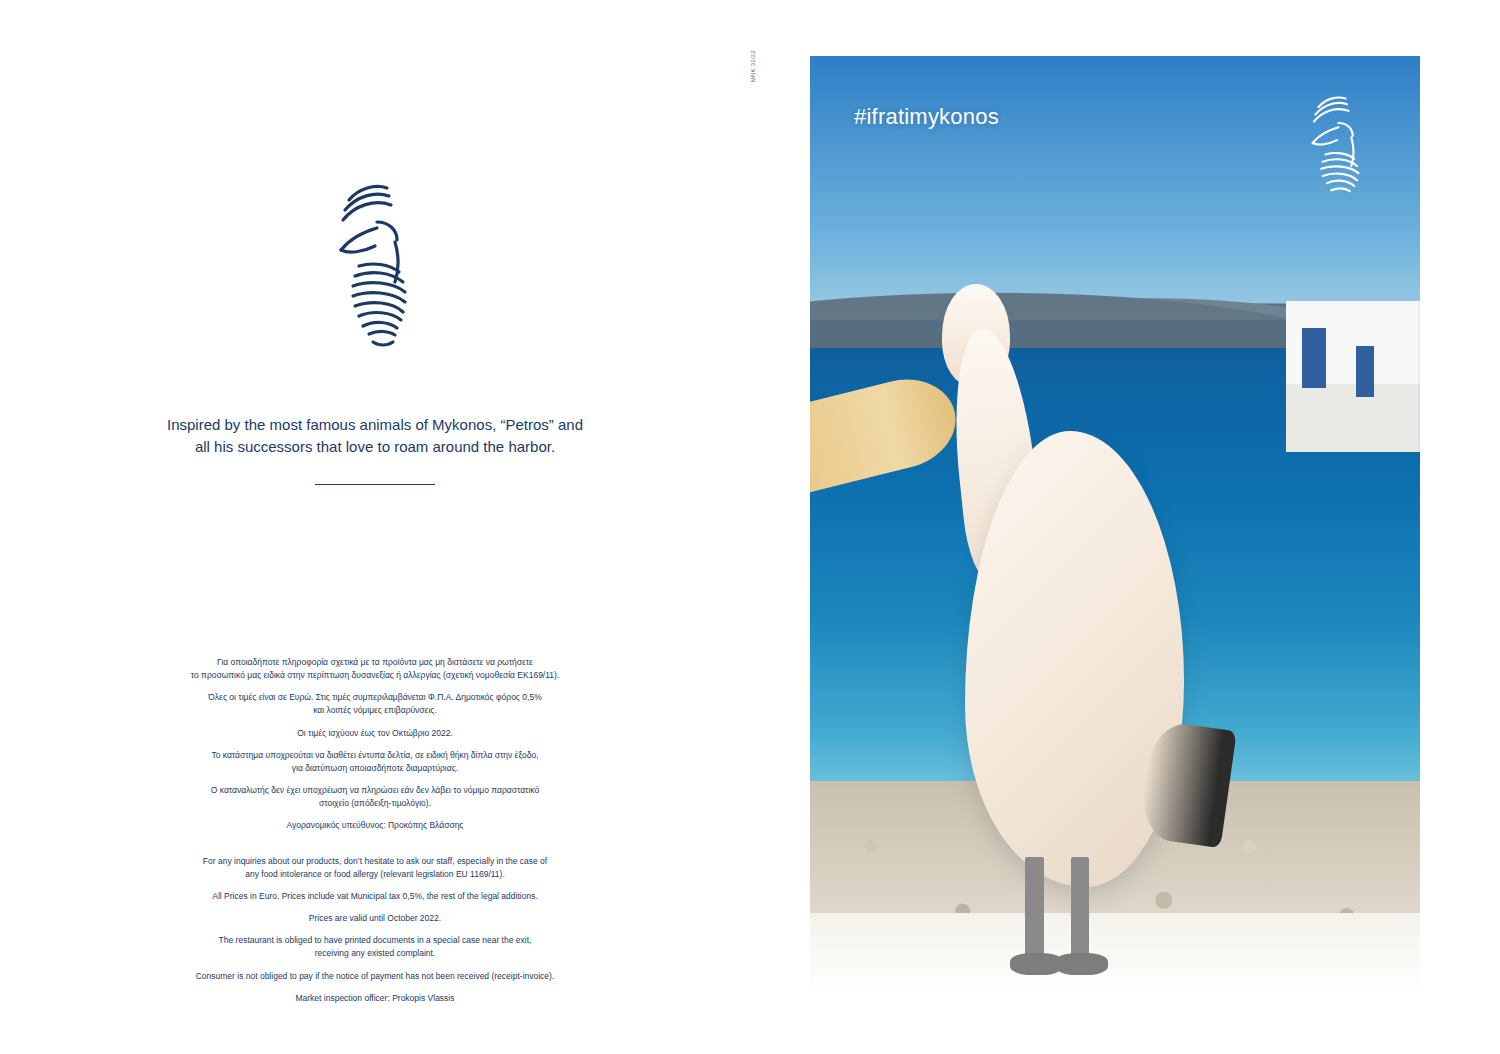MNK 32/22
Inspired by the most famous animals of Mykonos, “Petros” and all his successors that love to roam around the harbor.
Για οποιαδήποτε πληροφορία σχετικά με τα προϊόντα μας μη διστάσετε να ρωτήσετε
το προσωπικό μας ειδικά στην περίπτωση δυσανεξίας ή αλλεργίας (σχετική νομοθεσία ΕΚ169/11).
Όλες οι τιμές είναι σε Ευρώ. Στις τιμές συμπεριλαμβάνεται Φ.Π.Α. Δημοτικός φόρος 0,5%
και λοιπές νόμιμες επιβαρύνσεις.
Οι τιμές ισχύουν έως τον Οκτώβριο 2022.
Το κατάστημα υποχρεούται να διαθέτει έντυπα δελτία, σε ειδική θήκη δίπλα στην έξοδο,
για διατύπωση οποιασδήποτε διαμαρτύριας.
Ο καταναλωτής δεν έχει υποχρέωση να πληρώσει εάν δεν λάβει το νόμιμο παραστατικό
στοιχείο (απόδειξη-τιμολόγιο).
Αγορανομικός υπεύθυνος: Προκόπης Βλάσσης
For any inquiries about our products, don’t hesitate to ask our staff, especially in the case of
any food intolerance or food allergy (relevant legislation EU 1169/11).
All Prices in Euro. Prices include vat Municipal tax 0,5%, the rest of the legal additions.
Prices are valid until October 2022.
The restaurant is obliged to have printed documents in a special case near the exit,
receiving any existed complaint.
Consumer is not obliged to pay if the notice of payment has not been received (receipt-invoice).
Market inspection officer: Prokopis Vlassis
#ifratimykonos